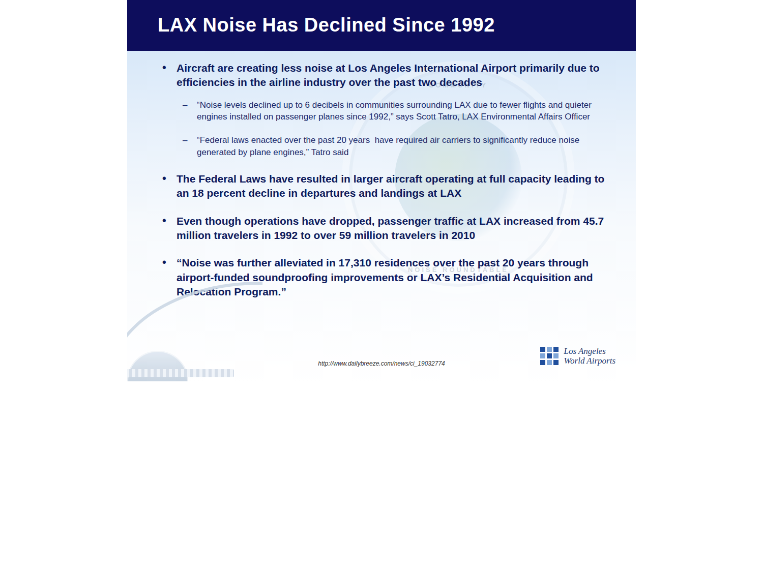LAX Noise Has Declined Since 1992
COMMUNITY
NOISE ROUNDTABLE
Aircraft are creating less noise at Los Angeles International Airport primarily due to efficiencies in the airline industry over the past two decades
“Noise levels declined up to 6 decibels in communities surrounding LAX due to fewer flights and quieter engines installed on passenger planes since 1992,” says Scott Tatro, LAX Environmental Affairs Officer
“Federal laws enacted over the past 20 years have required air carriers to significantly reduce noise generated by plane engines,” Tatro said
The Federal Laws have resulted in larger aircraft operating at full capacity leading to an 18 percent decline in departures and landings at LAX
Even though operations have dropped, passenger traffic at LAX increased from 45.7 million travelers in 1992 to over 59 million travelers in 2010
“Noise was further alleviated in 17,310 residences over the past 20 years through airport-funded soundproofing improvements or LAX’s Residential Acquisition and Relocation Program.”
http://www.dailybreeze.com/news/ci_19032774
Los Angeles
World Airports